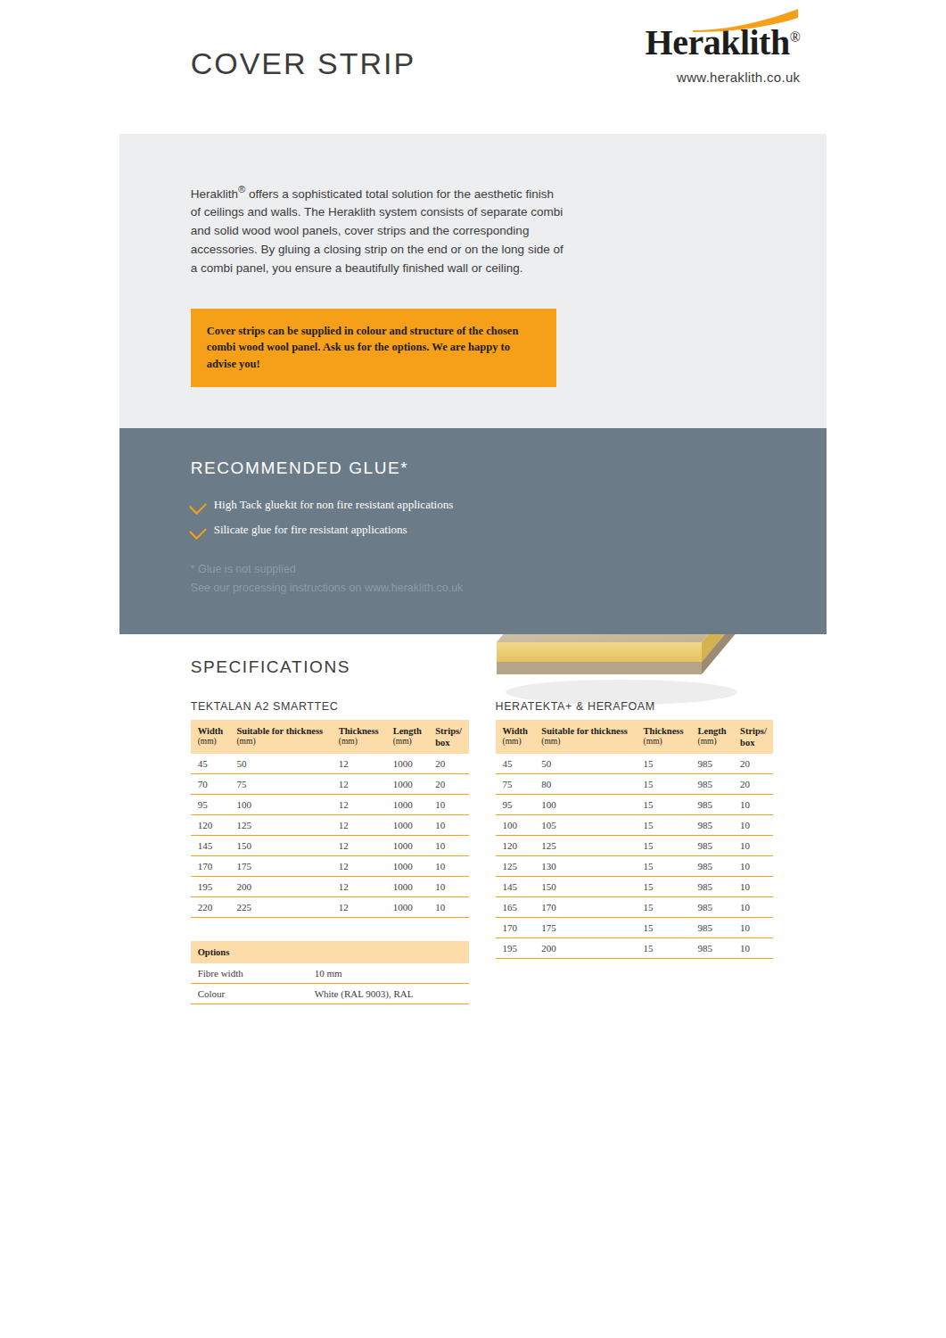COVER STRIP
Heraklith®
www.heraklith.co.uk
Heraklith® offers a sophisticated total solution for the aesthetic finish of ceilings and walls. The Heraklith system consists of separate combi and solid wood wool panels, cover strips and the corresponding accessories. By gluing a closing strip on the end or on the long side of a combi panel, you ensure a beautifully finished wall or ceiling.
Cover strips can be supplied in colour and structure of the chosen combi wood wool panel. Ask us for the options. We are happy to advise you!
RECOMMENDED GLUE*
High Tack gluekit for non fire resistant applications
Silicate glue for fire resistant applications
* Glue is not supplied
See our processing instructions on www.heraklith.co.uk
SPECIFICATIONS
TEKTALAN A2 SMARTTEC
| Width (mm) | Suitable for thickness (mm) | Thickness (mm) | Length (mm) | Strips/ box |
| --- | --- | --- | --- | --- |
| 45 | 50 | 12 | 1000 | 20 |
| 70 | 75 | 12 | 1000 | 20 |
| 95 | 100 | 12 | 1000 | 10 |
| 120 | 125 | 12 | 1000 | 10 |
| 145 | 150 | 12 | 1000 | 10 |
| 170 | 175 | 12 | 1000 | 10 |
| 195 | 200 | 12 | 1000 | 10 |
| 220 | 225 | 12 | 1000 | 10 |
| Options |
| --- |
| Fibre width | 10 mm |
| Colour | White (RAL 9003), RAL |
HERATEKTA+ & HERAFOAM
| Width (mm) | Suitable for thickness (mm) | Thickness (mm) | Length (mm) | Strips/ box |
| --- | --- | --- | --- | --- |
| 45 | 50 | 15 | 985 | 20 |
| 75 | 80 | 15 | 985 | 20 |
| 95 | 100 | 15 | 985 | 10 |
| 100 | 105 | 15 | 985 | 10 |
| 120 | 125 | 15 | 985 | 10 |
| 125 | 130 | 15 | 985 | 10 |
| 145 | 150 | 15 | 985 | 10 |
| 165 | 170 | 15 | 985 | 10 |
| 170 | 175 | 15 | 985 | 10 |
| 195 | 200 | 15 | 985 | 10 |